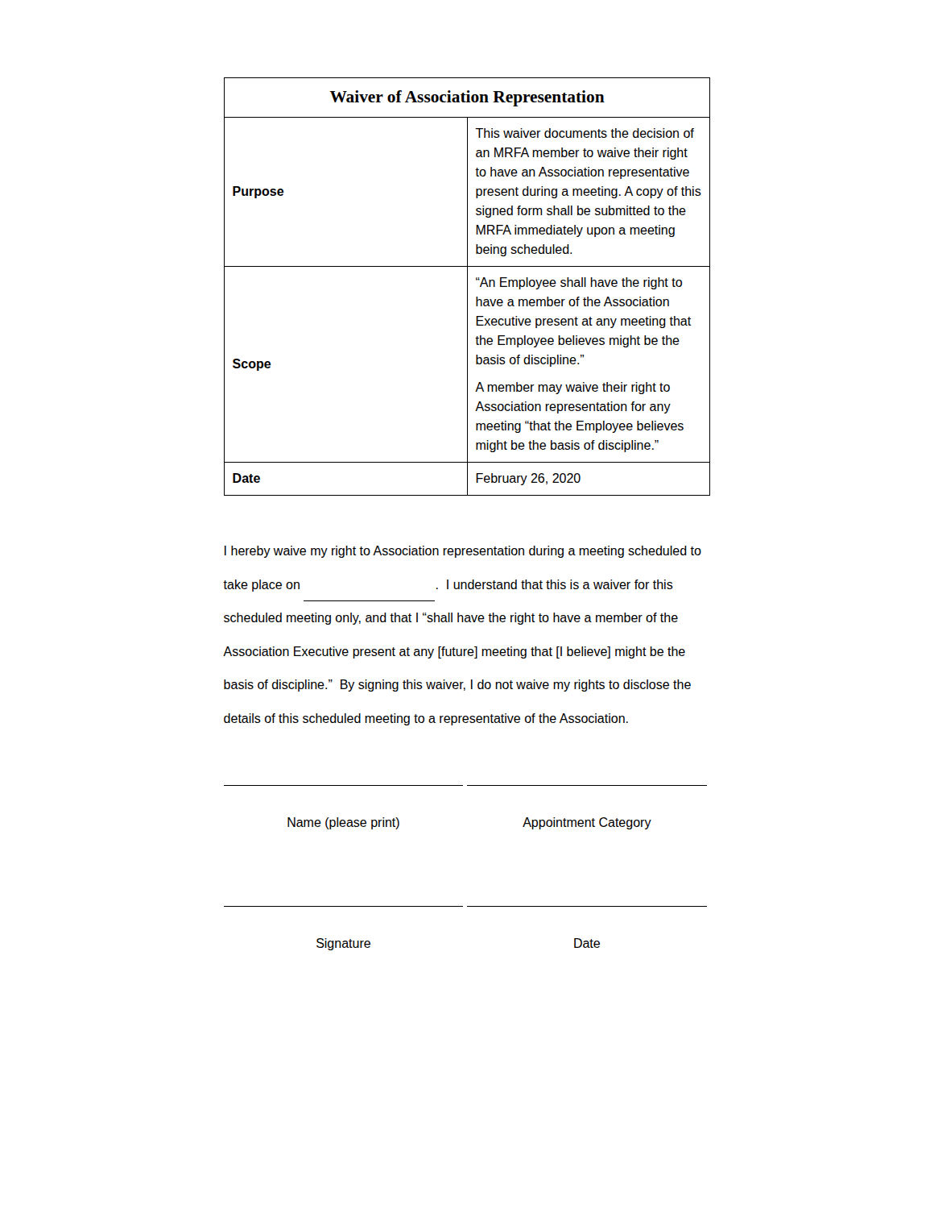| Waiver of Association Representation |
| Purpose | This waiver documents the decision of an MRFA member to waive their right to have an Association representative present during a meeting. A copy of this signed form shall be submitted to the MRFA immediately upon a meeting being scheduled. |
| Scope | “An Employee shall have the right to have a member of the Association Executive present at any meeting that the Employee believes might be the basis of discipline.” A member may waive their right to Association representation for any meeting “that the Employee believes might be the basis of discipline.” |
| Date | February 26, 2020 |
I hereby waive my right to Association representation during a meeting scheduled to take place on . I understand that this is a waiver for this scheduled meeting only, and that I “shall have the right to have a member of the Association Executive present at any [future] meeting that [I believe] might be the basis of discipline.” By signing this waiver, I do not waive my rights to disclose the details of this scheduled meeting to a representative of the Association.
| Name (please print) | Appointment Category |
| Signature | Date |